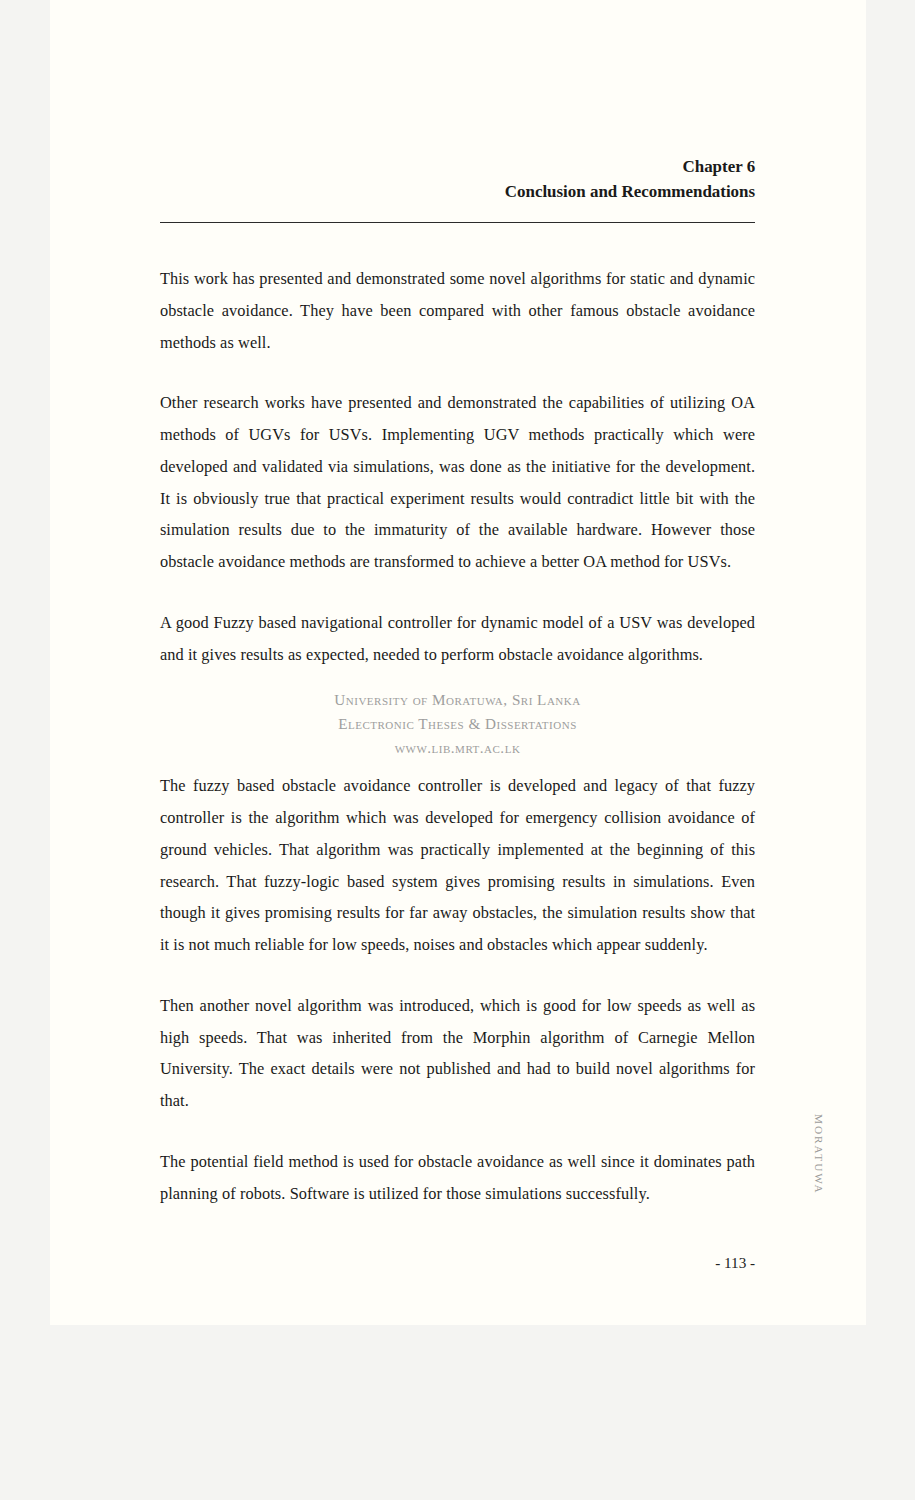Chapter 6 Conclusion and Recommendations
This work has presented and demonstrated some novel algorithms for static and dynamic obstacle avoidance. They have been compared with other famous obstacle avoidance methods as well.
Other research works have presented and demonstrated the capabilities of utilizing OA methods of UGVs for USVs. Implementing UGV methods practically which were developed and validated via simulations, was done as the initiative for the development. It is obviously true that practical experiment results would contradict little bit with the simulation results due to the immaturity of the available hardware. However those obstacle avoidance methods are transformed to achieve a better OA method for USVs.
A good Fuzzy based navigational controller for dynamic model of a USV was developed and it gives results as expected, needed to perform obstacle avoidance algorithms.
University of Moratuwa, Sri Lanka Electronic Theses & Dissertations www.lib.mrt.ac.lk
The fuzzy based obstacle avoidance controller is developed and legacy of that fuzzy controller is the algorithm which was developed for emergency collision avoidance of ground vehicles. That algorithm was practically implemented at the beginning of this research. That fuzzy-logic based system gives promising results in simulations. Even though it gives promising results for far away obstacles, the simulation results show that it is not much reliable for low speeds, noises and obstacles which appear suddenly.
Then another novel algorithm was introduced, which is good for low speeds as well as high speeds. That was inherited from the Morphin algorithm of Carnegie Mellon University. The exact details were not published and had to build novel algorithms for that.
The potential field method is used for obstacle avoidance as well since it dominates path planning of robots. Software is utilized for those simulations successfully.
MORATUWA
- 113 -